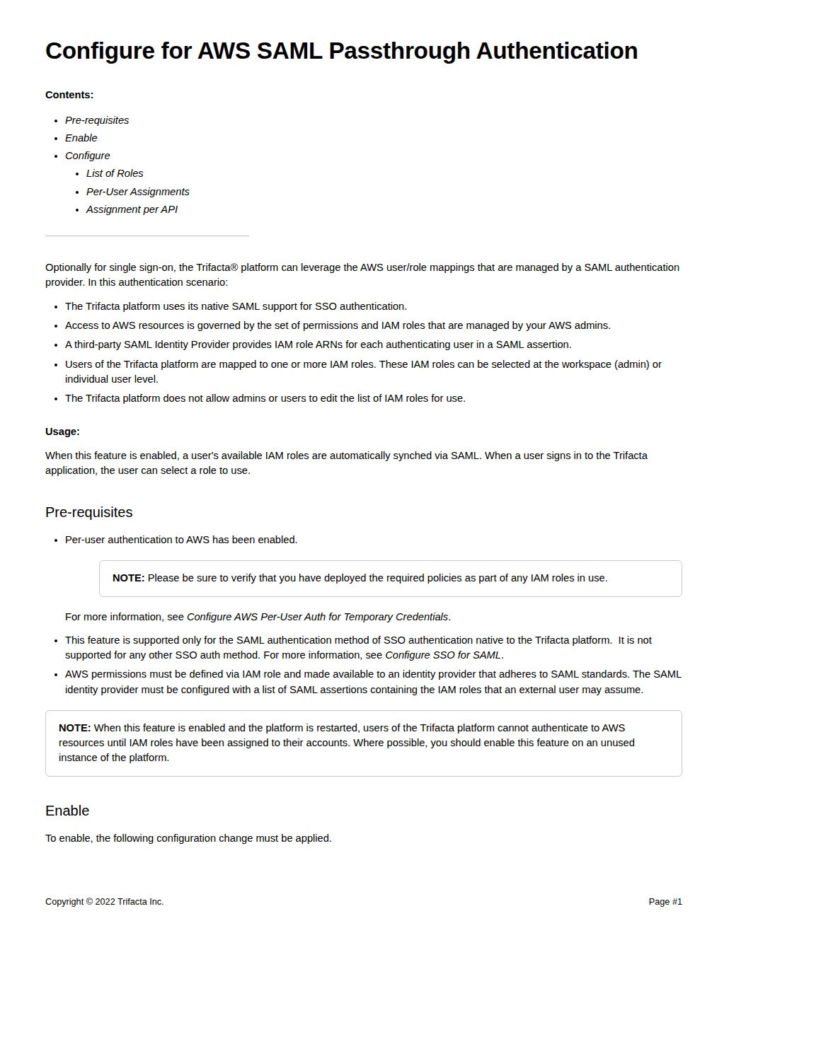Configure for AWS SAML Passthrough Authentication
Contents:
Pre-requisites
Enable
Configure
List of Roles
Per-User Assignments
Assignment per API
Optionally for single sign-on, the Trifacta® platform can leverage the AWS user/role mappings that are managed by a SAML authentication provider. In this authentication scenario:
The Trifacta platform uses its native SAML support for SSO authentication.
Access to AWS resources is governed by the set of permissions and IAM roles that are managed by your AWS admins.
A third-party SAML Identity Provider provides IAM role ARNs for each authenticating user in a SAML assertion.
Users of the Trifacta platform are mapped to one or more IAM roles. These IAM roles can be selected at the workspace (admin) or individual user level.
The Trifacta platform does not allow admins or users to edit the list of IAM roles for use.
Usage:
When this feature is enabled, a user's available IAM roles are automatically synched via SAML. When a user signs in to the Trifacta application, the user can select a role to use.
Pre-requisites
Per-user authentication to AWS has been enabled.
NOTE: Please be sure to verify that you have deployed the required policies as part of any IAM roles in use.
For more information, see Configure AWS Per-User Auth for Temporary Credentials.
This feature is supported only for the SAML authentication method of SSO authentication native to the Trifacta platform. It is not supported for any other SSO auth method. For more information, see Configure SSO for SAML.
AWS permissions must be defined via IAM role and made available to an identity provider that adheres to SAML standards. The SAML identity provider must be configured with a list of SAML assertions containing the IAM roles that an external user may assume.
NOTE: When this feature is enabled and the platform is restarted, users of the Trifacta platform cannot authenticate to AWS resources until IAM roles have been assigned to their accounts. Where possible, you should enable this feature on an unused instance of the platform.
Enable
To enable, the following configuration change must be applied.
Copyright © 2022 Trifacta Inc. Page #1